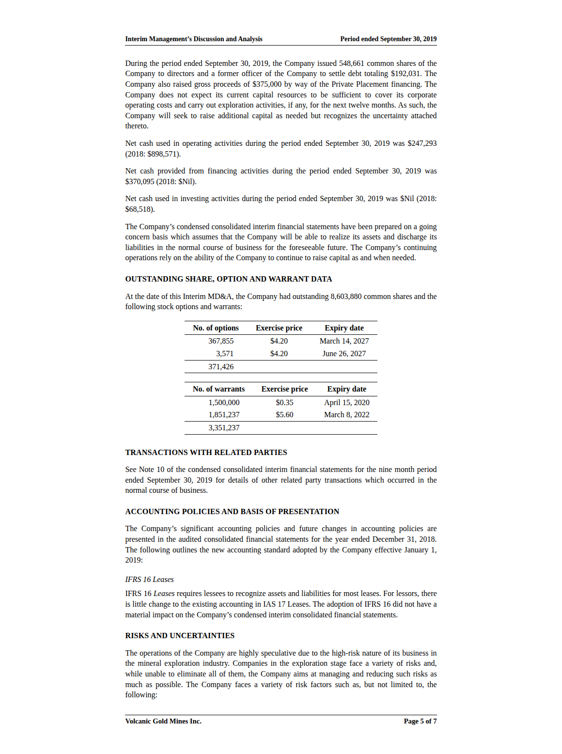Interim Management’s Discussion and Analysis
Period ended September 30, 2019
During the period ended September 30, 2019, the Company issued 548,661 common shares of the Company to directors and a former officer of the Company to settle debt totaling $192,031. The Company also raised gross proceeds of $375,000 by way of the Private Placement financing. The Company does not expect its current capital resources to be sufficient to cover its corporate operating costs and carry out exploration activities, if any, for the next twelve months. As such, the Company will seek to raise additional capital as needed but recognizes the uncertainty attached thereto.
Net cash used in operating activities during the period ended September 30, 2019 was $247,293 (2018: $898,571).
Net cash provided from financing activities during the period ended September 30, 2019 was $370,095 (2018: $Nil).
Net cash used in investing activities during the period ended September 30, 2019 was $Nil (2018: $68,518).
The Company’s condensed consolidated interim financial statements have been prepared on a going concern basis which assumes that the Company will be able to realize its assets and discharge its liabilities in the normal course of business for the foreseeable future. The Company’s continuing operations rely on the ability of the Company to continue to raise capital as and when needed.
Outstanding Share, Option and Warrant Data
At the date of this Interim MD&A, the Company had outstanding 8,603,880 common shares and the following stock options and warrants:
| No. of options | Exercise price | Expiry date |
| --- | --- | --- |
| 367,855 | $4.20 | March 14, 2027 |
| 3,571 | $4.20 | June 26, 2027 |
| 371,426 | | |
| No. of warrants | Exercise price | Expiry date |
| --- | --- | --- |
| 1,500,000 | $0.35 | April 15, 2020 |
| 1,851,237 | $5.60 | March 8, 2022 |
| 3,351,237 | | |
Transactions with Related Parties
See Note 10 of the condensed consolidated interim financial statements for the nine month period ended September 30, 2019 for details of other related party transactions which occurred in the normal course of business.
Accounting Policies and Basis of Presentation
The Company’s significant accounting policies and future changes in accounting policies are presented in the audited consolidated financial statements for the year ended December 31, 2018. The following outlines the new accounting standard adopted by the Company effective January 1, 2019:
IFRS 16 Leases
IFRS 16 Leases requires lessees to recognize assets and liabilities for most leases. For lessors, there is little change to the existing accounting in IAS 17 Leases. The adoption of IFRS 16 did not have a material impact on the Company’s condensed interim consolidated financial statements.
Risks and Uncertainties
The operations of the Company are highly speculative due to the high-risk nature of its business in the mineral exploration industry. Companies in the exploration stage face a variety of risks and, while unable to eliminate all of them, the Company aims at managing and reducing such risks as much as possible. The Company faces a variety of risk factors such as, but not limited to, the following:
Volcanic Gold Mines Inc.
Page 5 of 7